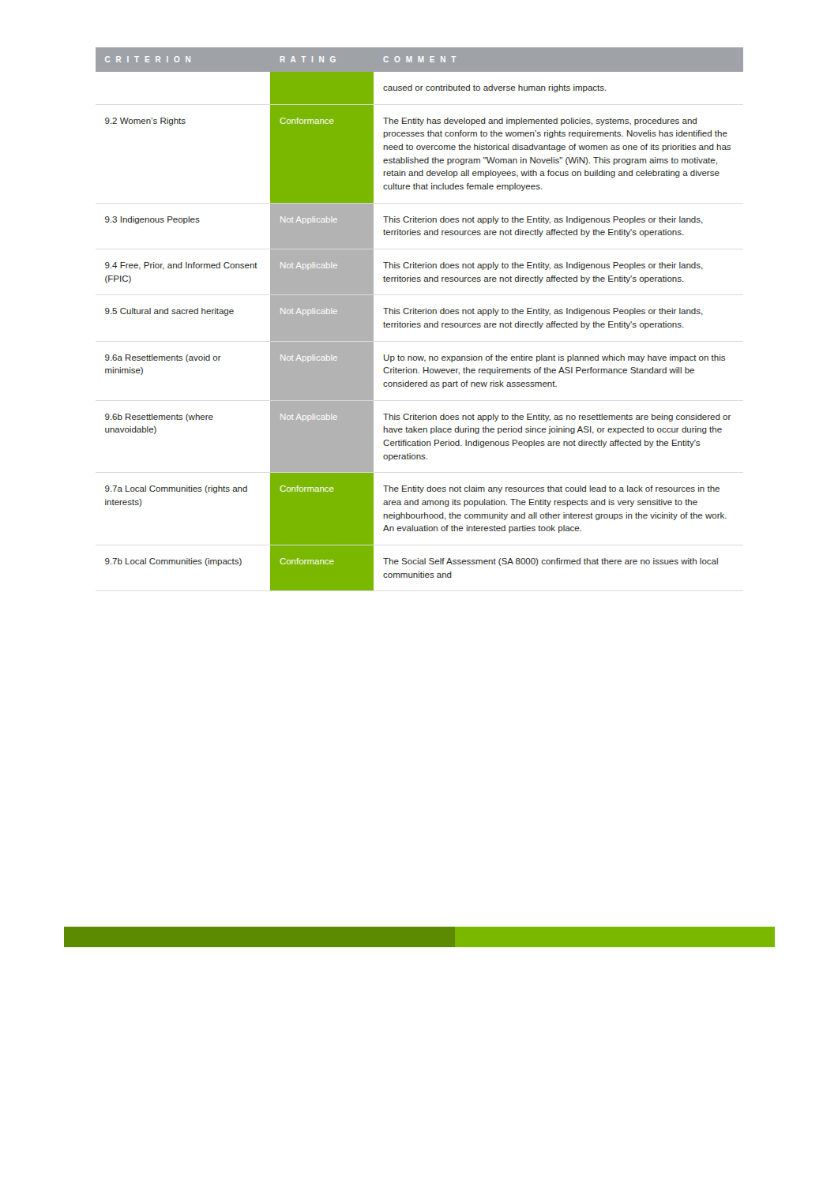| C R I T E R I O N | R A T I N G | C O M M E N T |
| --- | --- | --- |
| | | caused or contributed to adverse human rights impacts. |
| 9.2 Women’s Rights | Conformance | The Entity has developed and implemented policies, systems, procedures and processes that conform to the women’s rights requirements. Novelis has identified the need to overcome the historical disadvantage of women as one of its priorities and has established the program "Woman in Novelis" (WiN). This program aims to motivate, retain and develop all employees, with a focus on building and celebrating a diverse culture that includes female employees. |
| 9.3 Indigenous Peoples | Not Applicable | This Criterion does not apply to the Entity, as Indigenous Peoples or their lands, territories and resources are not directly affected by the Entity's operations. |
| 9.4 Free, Prior, and Informed Consent (FPIC) | Not Applicable | This Criterion does not apply to the Entity, as Indigenous Peoples or their lands, territories and resources are not directly affected by the Entity's operations. |
| 9.5 Cultural and sacred heritage | Not Applicable | This Criterion does not apply to the Entity, as Indigenous Peoples or their lands, territories and resources are not directly affected by the Entity's operations. |
| 9.6a Resettlements (avoid or minimise) | Not Applicable | Up to now, no expansion of the entire plant is planned which may have impact on this Criterion. However, the requirements of the ASI Performance Standard will be considered as part of new risk assessment. |
| 9.6b Resettlements (where unavoidable) | Not Applicable | This Criterion does not apply to the Entity, as no resettlements are being considered or have taken place during the period since joining ASI, or expected to occur during the Certification Period. Indigenous Peoples are not directly affected by the Entity's operations. |
| 9.7a Local Communities (rights and interests) | Conformance | The Entity does not claim any resources that could lead to a lack of resources in the area and among its population. The Entity respects and is very sensitive to the neighbourhood, the community and all other interest groups in the vicinity of the work. An evaluation of the interested parties took place. |
| 9.7b Local Communities (impacts) | Conformance | The Social Self Assessment (SA 8000) confirmed that there are no issues with local communities and |